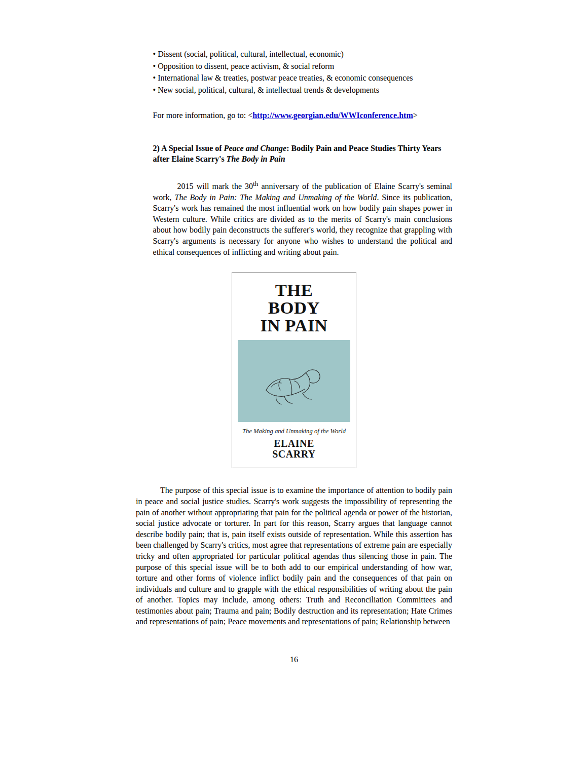• Dissent (social, political, cultural, intellectual, economic)
• Opposition to dissent, peace activism, & social reform
• International law & treaties, postwar peace treaties, & economic consequences
• New social, political, cultural, & intellectual trends & developments
For more information, go to: <http://www.georgian.edu/WWIconference.htm>
2) A Special Issue of Peace and Change: Bodily Pain and Peace Studies Thirty Years after Elaine Scarry's The Body in Pain
2015 will mark the 30th anniversary of the publication of Elaine Scarry's seminal work, The Body in Pain: The Making and Unmaking of the World. Since its publication, Scarry's work has remained the most influential work on how bodily pain shapes power in Western culture. While critics are divided as to the merits of Scarry's main conclusions about how bodily pain deconstructs the sufferer's world, they recognize that grappling with Scarry's arguments is necessary for anyone who wishes to understand the political and ethical consequences of inflicting and writing about pain.
THE
BODY
IN PAIN
The Making and Unmaking of the World
ELAINE
SCARRY
The purpose of this special issue is to examine the importance of attention to bodily pain in peace and social justice studies. Scarry's work suggests the impossibility of representing the pain of another without appropriating that pain for the political agenda or power of the historian, social justice advocate or torturer. In part for this reason, Scarry argues that language cannot describe bodily pain; that is, pain itself exists outside of representation. While this assertion has been challenged by Scarry's critics, most agree that representations of extreme pain are especially tricky and often appropriated for particular political agendas thus silencing those in pain. The purpose of this special issue will be to both add to our empirical understanding of how war, torture and other forms of violence inflict bodily pain and the consequences of that pain on individuals and culture and to grapple with the ethical responsibilities of writing about the pain of another. Topics may include, among others: Truth and Reconciliation Committees and testimonies about pain; Trauma and pain; Bodily destruction and its representation; Hate Crimes and representations of pain; Peace movements and representations of pain; Relationship between
16